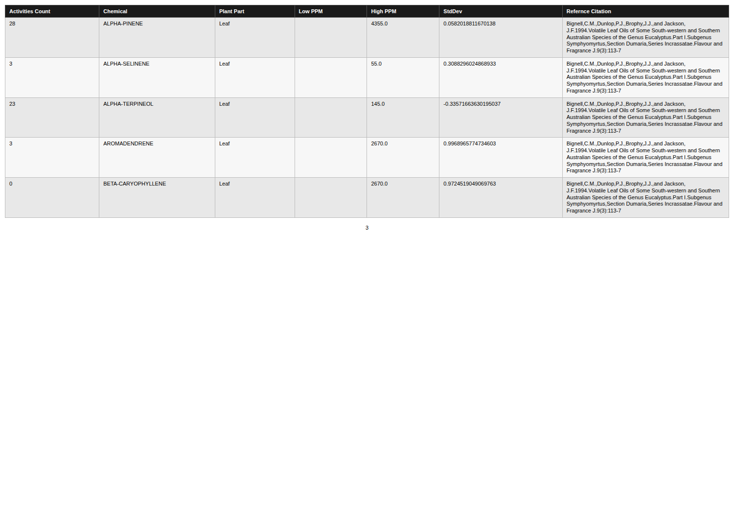| Activities Count | Chemical | Plant Part | Low PPM | High PPM | StdDev | Refernce Citation |
| --- | --- | --- | --- | --- | --- | --- |
| 28 | ALPHA-PINENE | Leaf | | 4355.0 | 0.0582018811670138 | Bignell,C.M.,Dunlop,P.J.,Brophy,J.J.,and Jackson, J.F.1994.Volatile Leaf Oils of Some South-western and Southern Australian Species of the Genus Eucalyptus.Part I.Subgenus Symphyomyrtus,Section Dumaria,Series Incrassatae.Flavour and Fragrance J.9(3):113-7 |
| 3 | ALPHA-SELINENE | Leaf | | 55.0 | 0.3088296024868933 | Bignell,C.M.,Dunlop,P.J.,Brophy,J.J.,and Jackson, J.F.1994.Volatile Leaf Oils of Some South-western and Southern Australian Species of the Genus Eucalyptus.Part I.Subgenus Symphyomyrtus,Section Dumaria,Series Incrassatae.Flavour and Fragrance J.9(3):113-7 |
| 23 | ALPHA-TERPINEOL | Leaf | | 145.0 | -0.33571663630195037 | Bignell,C.M.,Dunlop,P.J.,Brophy,J.J.,and Jackson, J.F.1994.Volatile Leaf Oils of Some South-western and Southern Australian Species of the Genus Eucalyptus.Part I.Subgenus Symphyomyrtus,Section Dumaria,Series Incrassatae.Flavour and Fragrance J.9(3):113-7 |
| 3 | AROMADENDRENE | Leaf | | 2670.0 | 0.9968965774734603 | Bignell,C.M.,Dunlop,P.J.,Brophy,J.J.,and Jackson, J.F.1994.Volatile Leaf Oils of Some South-western and Southern Australian Species of the Genus Eucalyptus.Part I.Subgenus Symphyomyrtus,Section Dumaria,Series Incrassatae.Flavour and Fragrance J.9(3):113-7 |
| 0 | BETA-CARYOPHYLLENE | Leaf | | 2670.0 | 0.9724519049069763 | Bignell,C.M.,Dunlop,P.J.,Brophy,J.J.,and Jackson, J.F.1994.Volatile Leaf Oils of Some South-western and Southern Australian Species of the Genus Eucalyptus.Part I.Subgenus Symphyomyrtus,Section Dumaria,Series Incrassatae.Flavour and Fragrance J.9(3):113-7 |
3